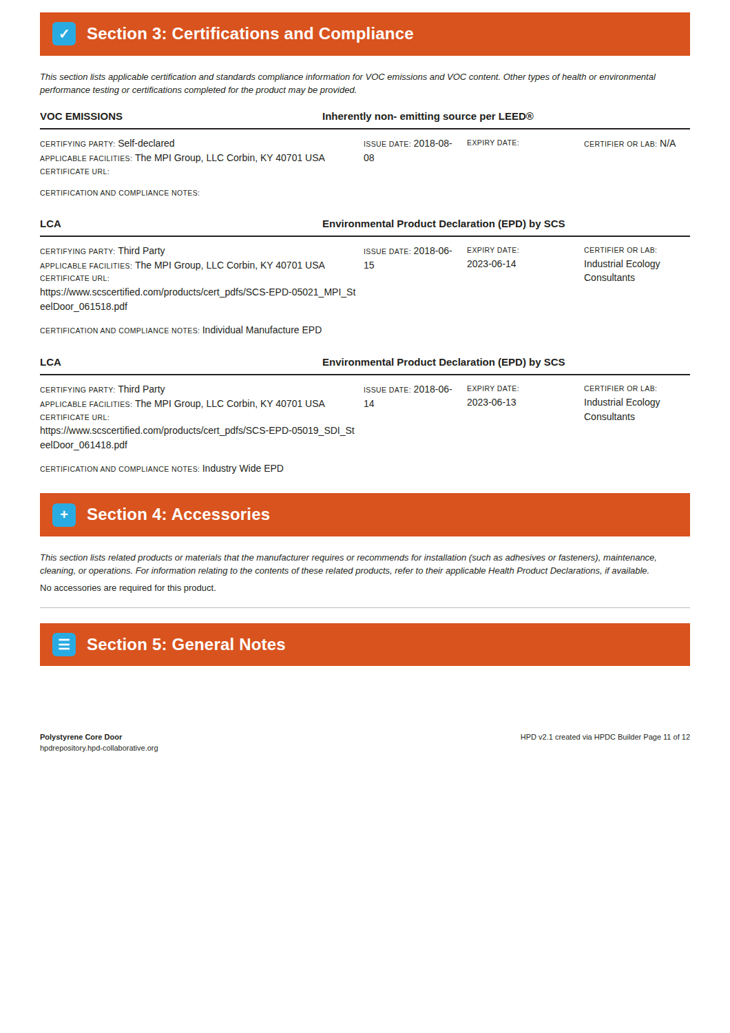✓
Section 3: Certifications and Compliance
This section lists applicable certification and standards compliance information for VOC emissions and VOC content. Other types of health or environmental performance testing or certifications completed for the product may be provided.
VOC EMISSIONS
Inherently non- emitting source per LEED®
CERTIFYING PARTY: Self-declared
APPLICABLE FACILITIES: The MPI Group, LLC Corbin, KY 40701 USA
CERTIFICATE URL:
ISSUE DATE: 2018-08-08
EXPIRY DATE:
CERTIFIER OR LAB: N/A
CERTIFICATION AND COMPLIANCE NOTES:
LCA
Environmental Product Declaration (EPD) by SCS
CERTIFYING PARTY: Third Party
APPLICABLE FACILITIES: The MPI Group, LLC Corbin, KY 40701 USA
CERTIFICATE URL:
https://www.scscertified.com/products/cert_pdfs/SCS-EPD-05021_MPI_SteelDoor_061518.pdf
ISSUE DATE: 2018-06-15
EXPIRY DATE:
2023-06-14
CERTIFIER OR LAB: Industrial Ecology Consultants
CERTIFICATION AND COMPLIANCE NOTES: Individual Manufacture EPD
LCA
Environmental Product Declaration (EPD) by SCS
CERTIFYING PARTY: Third Party
APPLICABLE FACILITIES: The MPI Group, LLC Corbin, KY 40701 USA
CERTIFICATE URL:
https://www.scscertified.com/products/cert_pdfs/SCS-EPD-05019_SDI_SteelDoor_061418.pdf
ISSUE DATE: 2018-06-14
EXPIRY DATE:
2023-06-13
CERTIFIER OR LAB: Industrial Ecology Consultants
CERTIFICATION AND COMPLIANCE NOTES: Industry Wide EPD
+
Section 4: Accessories
This section lists related products or materials that the manufacturer requires or recommends for installation (such as adhesives or fasteners), maintenance, cleaning, or operations. For information relating to the contents of these related products, refer to their applicable Health Product Declarations, if available.
No accessories are required for this product.
☰
Section 5: General Notes
Polystyrene Core Door
hpdrepository.hpd-collaborative.org
HPD v2.1 created via HPDC Builder Page 11 of 12